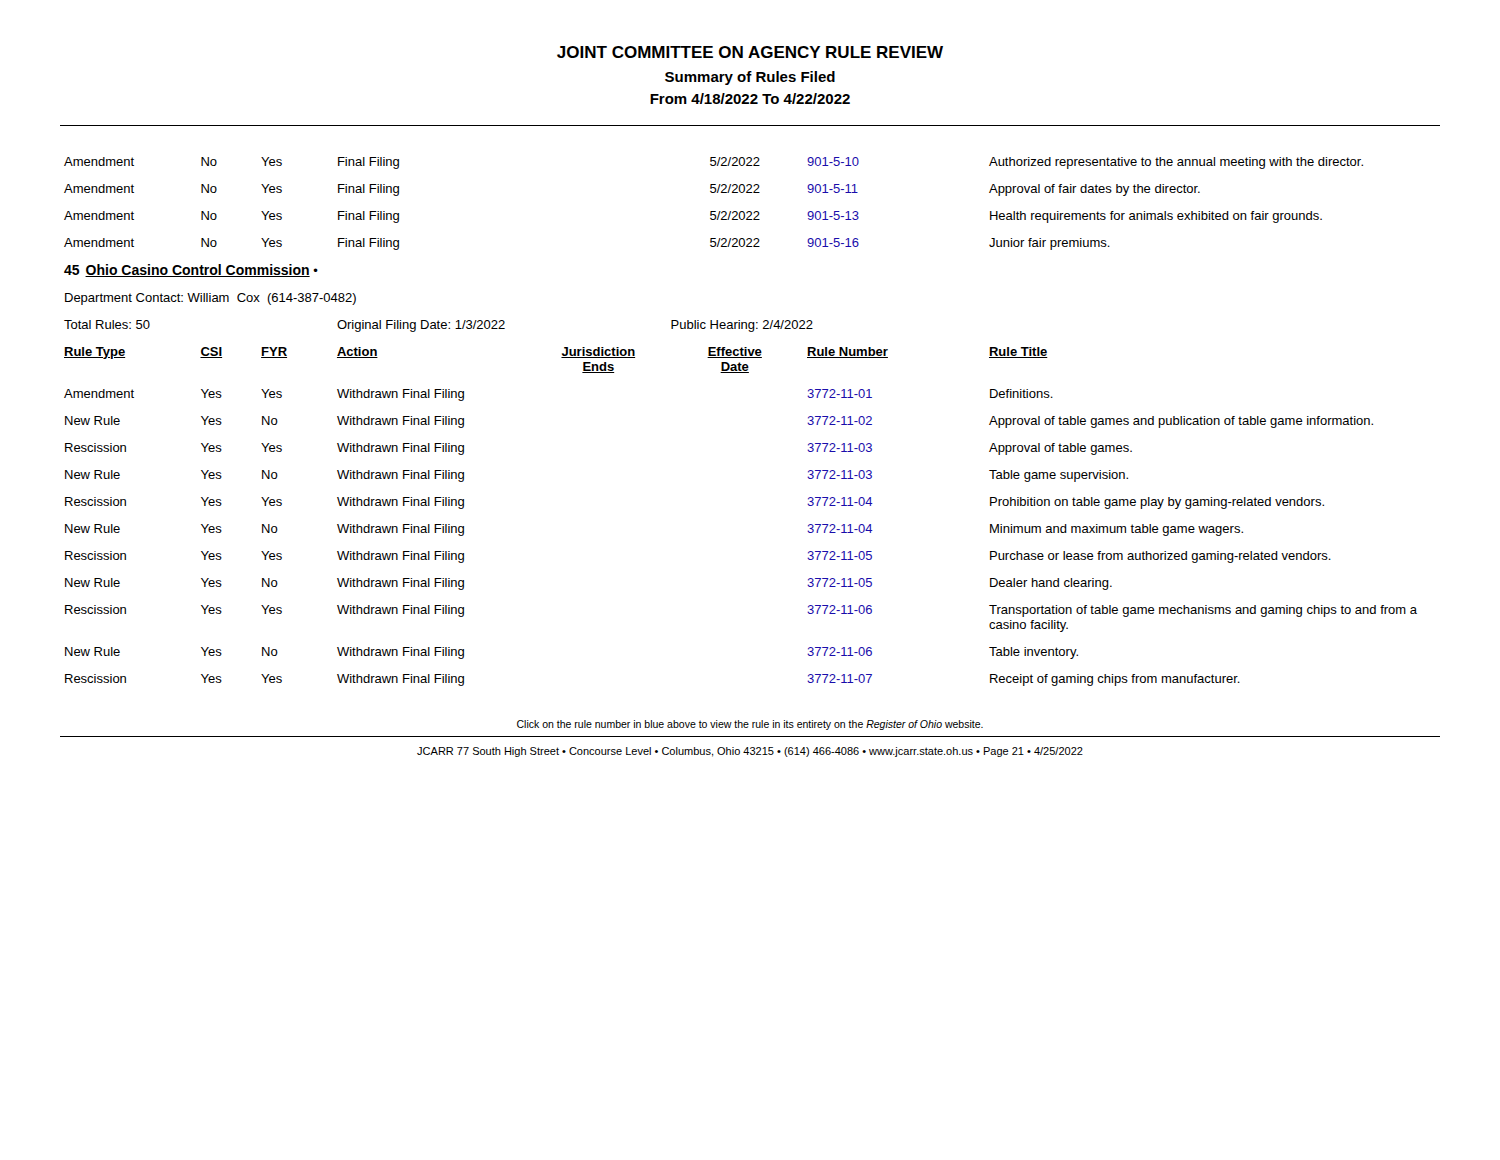JOINT COMMITTEE ON AGENCY RULE REVIEW
Summary of Rules Filed
From 4/18/2022 To 4/22/2022
| Amendment | No | Yes | Final Filing | | 5/2/2022 | 901-5-10 | Authorized representative to the annual meeting with the director. |
| Amendment | No | Yes | Final Filing | | 5/2/2022 | 901-5-11 | Approval of fair dates by the director. |
| Amendment | No | Yes | Final Filing | | 5/2/2022 | 901-5-13 | Health requirements for animals exhibited on fair grounds. |
| Amendment | No | Yes | Final Filing | | 5/2/2022 | 901-5-16 | Junior fair premiums. |
| 45 Ohio Casino Control Commission • |
| Department Contact: William Cox (614-387-0482) |
| Total Rules: 50 | Original Filing Date: 1/3/2022 | Public Hearing: 2/4/2022 |
| Rule Type | CSI | FYR | Action | Jurisdiction Ends | Effective Date | Rule Number | Rule Title |
| Amendment | Yes | Yes | Withdrawn Final Filing | | | 3772-11-01 | Definitions. |
| New Rule | Yes | No | Withdrawn Final Filing | | | 3772-11-02 | Approval of table games and publication of table game information. |
| Rescission | Yes | Yes | Withdrawn Final Filing | | | 3772-11-03 | Approval of table games. |
| New Rule | Yes | No | Withdrawn Final Filing | | | 3772-11-03 | Table game supervision. |
| Rescission | Yes | Yes | Withdrawn Final Filing | | | 3772-11-04 | Prohibition on table game play by gaming-related vendors. |
| New Rule | Yes | No | Withdrawn Final Filing | | | 3772-11-04 | Minimum and maximum table game wagers. |
| Rescission | Yes | Yes | Withdrawn Final Filing | | | 3772-11-05 | Purchase or lease from authorized gaming-related vendors. |
| New Rule | Yes | No | Withdrawn Final Filing | | | 3772-11-05 | Dealer hand clearing. |
| Rescission | Yes | Yes | Withdrawn Final Filing | | | 3772-11-06 | Transportation of table game mechanisms and gaming chips to and from a casino facility. |
| New Rule | Yes | No | Withdrawn Final Filing | | | 3772-11-06 | Table inventory. |
| Rescission | Yes | Yes | Withdrawn Final Filing | | | 3772-11-07 | Receipt of gaming chips from manufacturer. |
Click on the rule number in blue above to view the rule in its entirety on the Register of Ohio website.
JCARR 77 South High Street • Concourse Level • Columbus, Ohio 43215 • (614) 466-4086 • www.jcarr.state.oh.us • Page 21 • 4/25/2022